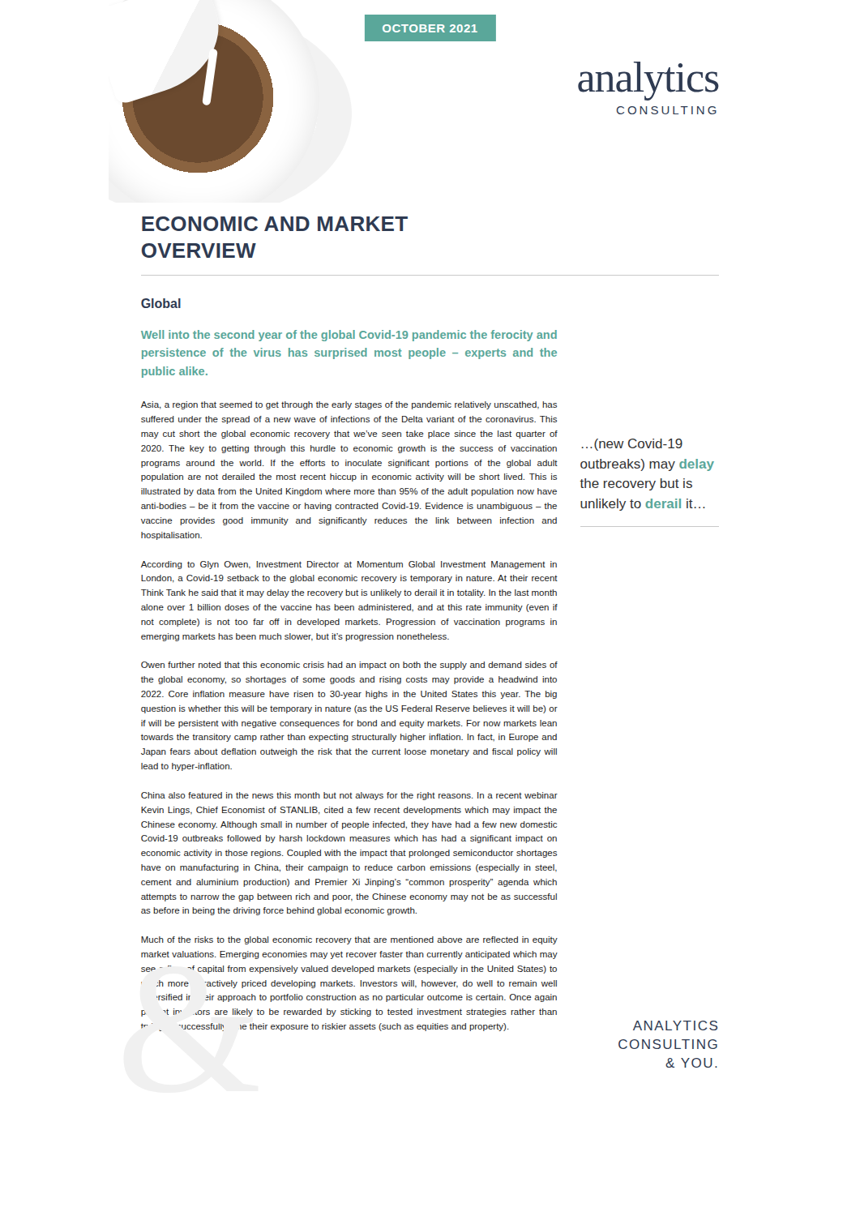OCTOBER 2021
analytics
CONSULTING
ECONOMIC AND MARKET
OVERVIEW
Global
Well into the second year of the global Covid-19 pandemic the ferocity and persistence of the virus has surprised most people – experts and the public alike.
Asia, a region that seemed to get through the early stages of the pandemic relatively unscathed, has suffered under the spread of a new wave of infections of the Delta variant of the coronavirus. This may cut short the global economic recovery that we’ve seen take place since the last quarter of 2020. The key to getting through this hurdle to economic growth is the success of vaccination programs around the world. If the efforts to inoculate significant portions of the global adult population are not derailed the most recent hiccup in economic activity will be short lived. This is illustrated by data from the United Kingdom where more than 95% of the adult population now have anti-bodies – be it from the vaccine or having contracted Covid-19. Evidence is unambiguous – the vaccine provides good immunity and significantly reduces the link between infection and hospitalisation.
According to Glyn Owen, Investment Director at Momentum Global Investment Management in London, a Covid-19 setback to the global economic recovery is temporary in nature. At their recent Think Tank he said that it may delay the recovery but is unlikely to derail it in totality. In the last month alone over 1 billion doses of the vaccine has been administered, and at this rate immunity (even if not complete) is not too far off in developed markets. Progression of vaccination programs in emerging markets has been much slower, but it’s progression nonetheless.
Owen further noted that this economic crisis had an impact on both the supply and demand sides of the global economy, so shortages of some goods and rising costs may provide a headwind into 2022. Core inflation measure have risen to 30-year highs in the United States this year. The big question is whether this will be temporary in nature (as the US Federal Reserve believes it will be) or if will be persistent with negative consequences for bond and equity markets. For now markets lean towards the transitory camp rather than expecting structurally higher inflation. In fact, in Europe and Japan fears about deflation outweigh the risk that the current loose monetary and fiscal policy will lead to hyper-inflation.
China also featured in the news this month but not always for the right reasons. In a recent webinar Kevin Lings, Chief Economist of STANLIB, cited a few recent developments which may impact the Chinese economy. Although small in number of people infected, they have had a few new domestic Covid-19 outbreaks followed by harsh lockdown measures which has had a significant impact on economic activity in those regions. Coupled with the impact that prolonged semiconductor shortages have on manufacturing in China, their campaign to reduce carbon emissions (especially in steel, cement and aluminium production) and Premier Xi Jinping’s “common prosperity” agenda which attempts to narrow the gap between rich and poor, the Chinese economy may not be as successful as before in being the driving force behind global economic growth.
Much of the risks to the global economic recovery that are mentioned above are reflected in equity market valuations. Emerging economies may yet recover faster than currently anticipated which may see a flow of capital from expensively valued developed markets (especially in the United States) to much more attractively priced developing markets. Investors will, however, do well to remain well diversified in their approach to portfolio construction as no particular outcome is certain. Once again patient investors are likely to be rewarded by sticking to tested investment strategies rather than trying to successfully time their exposure to riskier assets (such as equities and property).
…(new Covid-19 outbreaks) may delay the recovery but is unlikely to derail it…
&
ANALYTICS
CONSULTING
& YOU.